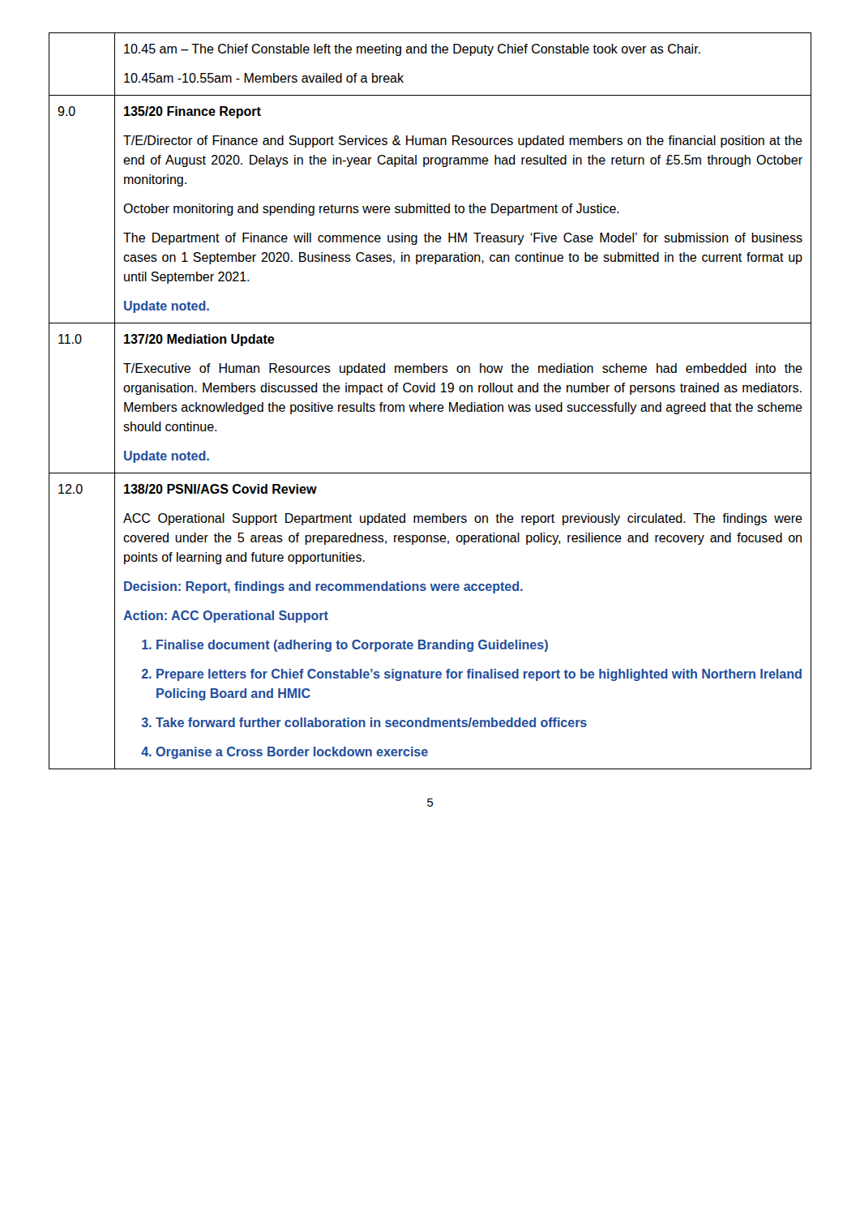| | 10.45 am – The Chief Constable left the meeting and the Deputy Chief Constable took over as Chair. 10.45am -10.55am - Members availed of a break |
| 9.0 | 135/20 Finance Report T/E/Director of Finance and Support Services & Human Resources updated members on the financial position at the end of August 2020. Delays in the in-year Capital programme had resulted in the return of £5.5m through October monitoring. October monitoring and spending returns were submitted to the Department of Justice. The Department of Finance will commence using the HM Treasury ‘Five Case Model’ for submission of business cases on 1 September 2020. Business Cases, in preparation, can continue to be submitted in the current format up until September 2021. Update noted. |
| 11.0 | 137/20 Mediation Update T/Executive of Human Resources updated members on how the mediation scheme had embedded into the organisation. Members discussed the impact of Covid 19 on rollout and the number of persons trained as mediators. Members acknowledged the positive results from where Mediation was used successfully and agreed that the scheme should continue. Update noted. |
| 12.0 | 138/20 PSNI/AGS Covid Review ACC Operational Support Department updated members on the report previously circulated. The findings were covered under the 5 areas of preparedness, response, operational policy, resilience and recovery and focused on points of learning and future opportunities. Decision: Report, findings and recommendations were accepted. Action: ACC Operational Support Finalise document (adhering to Corporate Branding Guidelines) Prepare letters for Chief Constable’s signature for finalised report to be highlighted with Northern Ireland Policing Board and HMIC Take forward further collaboration in secondments/embedded officers Organise a Cross Border lockdown exercise |
5